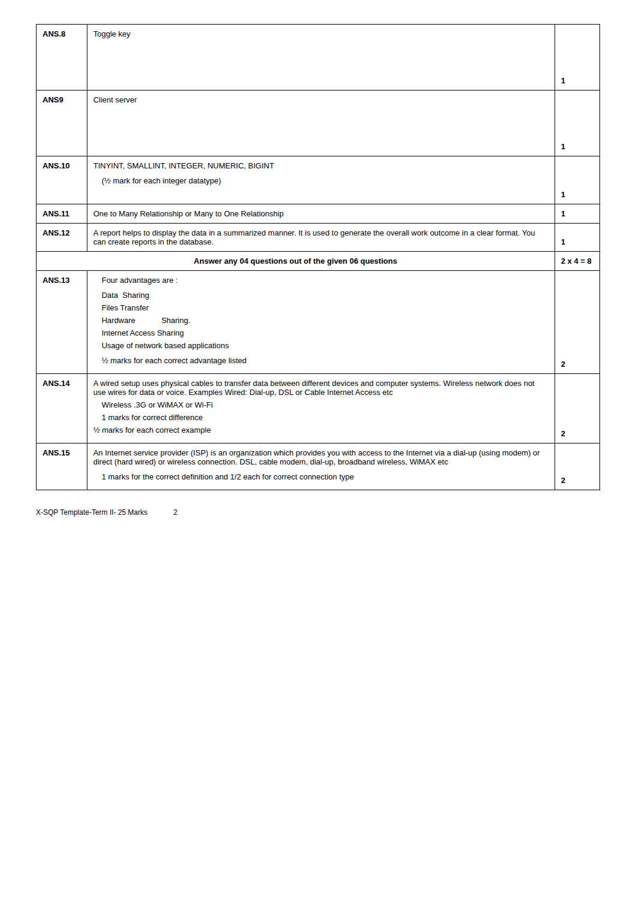| ANS.8 | Toggle key | 1 |
| ANS9 | Client server | 1 |
| ANS.10 | TINYINT, SMALLINT, INTEGER, NUMERIC, BIGINT (½ mark for each integer datatype) | 1 |
| ANS.11 | One to Many Relationship or Many to One Relationship | 1 |
| ANS.12 | A report helps to display the data in a summarized manner. It is used to generate the overall work outcome in a clear format. You can create reports in the database. | 1 |
| Answer any 04 questions out of the given 06 questions | 2 x 4 = 8 |
| ANS.13 | Four advantages are : Data Sharing Files Transfer Hardware Sharing. Internet Access Sharing Usage of network based applications ½ marks for each correct advantage listed | 2 |
| ANS.14 | A wired setup uses physical cables to transfer data between different devices and computer systems. Wireless network does not use wires for data or voice. Examples Wired: Dial-up, DSL or Cable Internet Access etc Wireless .3G or WiMAX or Wi-Fi 1 marks for correct difference ½ marks for each correct example | 2 |
| ANS.15 | An Internet service provider (ISP) is an organization which provides you with access to the Internet via a dial-up (using modem) or direct (hard wired) or wireless connection. DSL, cable modem, dial-up, broadband wireless, WiMAX etc 1 marks for the correct definition and 1/2 each for correct connection type | 2 |
X-SQP Template-Term II- 25 Marks 2